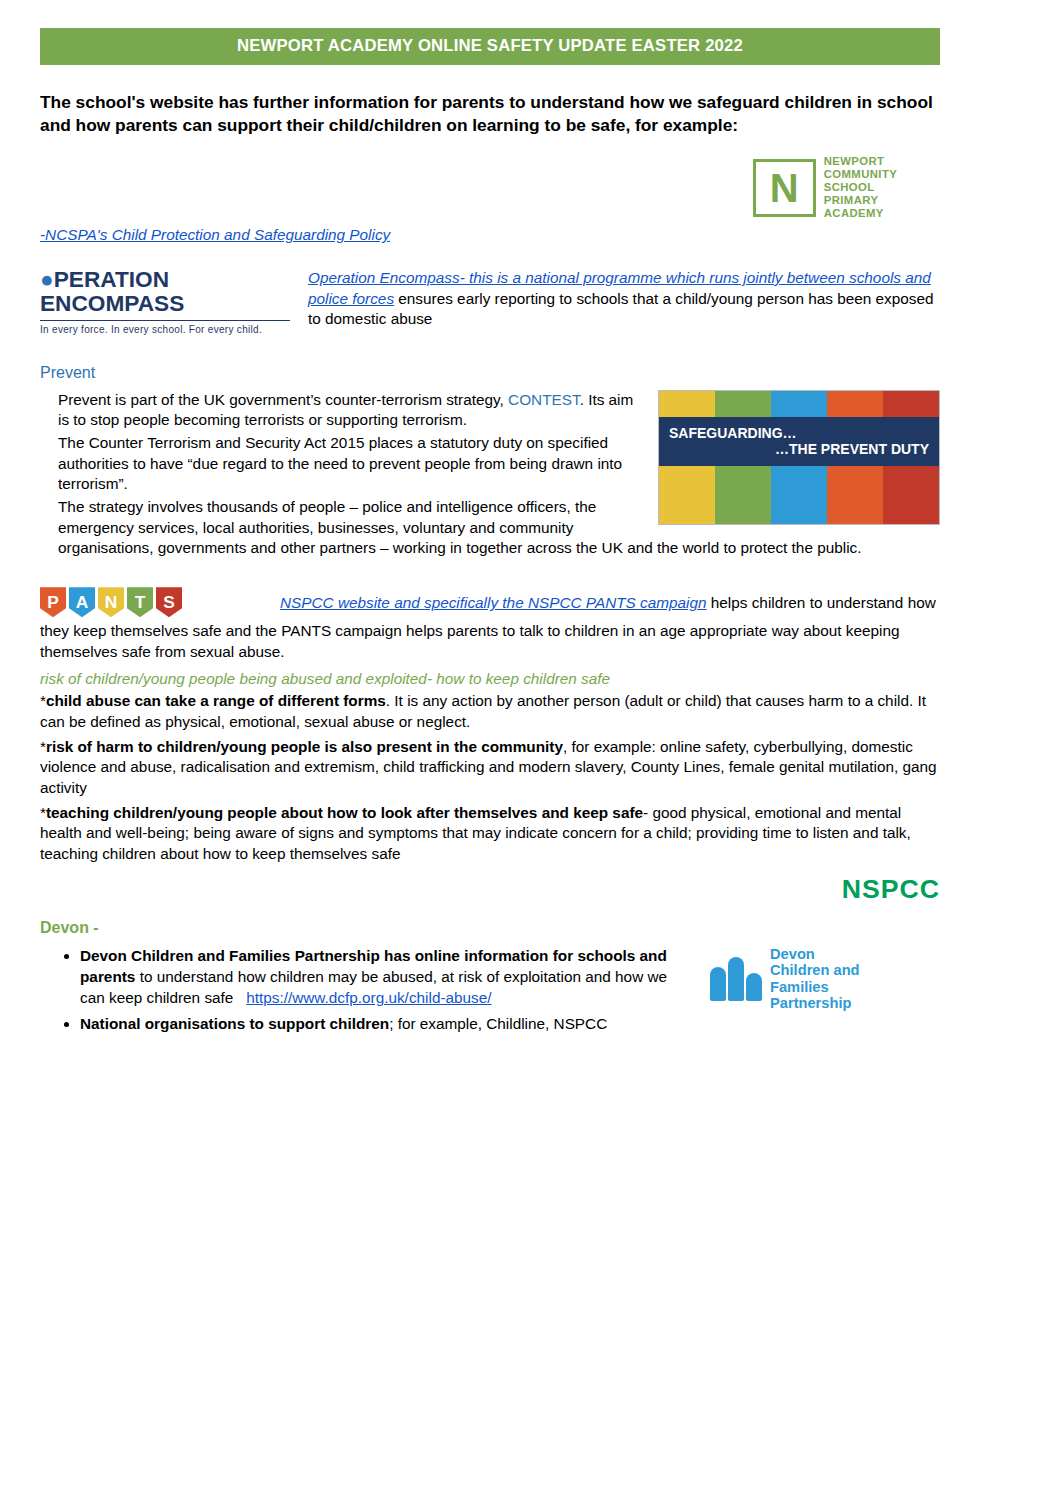NEWPORT ACADEMY ONLINE SAFETY UPDATE EASTER 2022
The school's website has further information for parents to understand how we safeguard children in school and how parents can support their child/children on learning to be safe, for example:
-NCSPA's Child Protection and Safeguarding Policy
NNEWPORT
COMMUNITY
SCHOOL
PRIMARY
ACADEMY
●PERATION
ENCOMPASS
In every force. In every school. For every child.
Operation Encompass- this is a national programme which runs jointly between schools and police forces ensures early reporting to schools that a child/young person has been exposed to domestic abuse
Prevent
SAFEGUARDING… …THE PREVENT DUTY
Prevent is part of the UK government’s counter-terrorism strategy, CONTEST. Its aim is to stop people becoming terrorists or supporting terrorism.
The Counter Terrorism and Security Act 2015 places a statutory duty on specified authorities to have “due regard to the need to prevent people from being drawn into terrorism”.
The strategy involves thousands of people – police and intelligence officers, the emergency services, local authorities, businesses, voluntary and community organisations, governments and other partners – working in together across the UK and the world to protect the public.
P
A
N
T
S
NSPCC website and specifically the NSPCC PANTS campaign helps children to understand how
they keep themselves safe and the PANTS campaign helps parents to talk to children in an age appropriate way about keeping themselves safe from sexual abuse.
risk of children/young people being abused and exploited- how to keep children safe
*child abuse can take a range of different forms. It is any action by another person (adult or child) that causes harm to a child. It can be defined as physical, emotional, sexual abuse or neglect.
*risk of harm to children/young people is also present in the community, for example: online safety, cyberbullying, domestic violence and abuse, radicalisation and extremism, child trafficking and modern slavery, County Lines, female genital mutilation, gang activity
*teaching children/young people about how to look after themselves and keep safe- good physical, emotional and mental health and well-being; being aware of signs and symptoms that may indicate concern for a child; providing time to listen and talk, teaching children about how to keep themselves safe
NSPCC
Devon -
Devon Children and Families Partnership has online information for schools and parents to understand how children may be abused, at risk of exploitation and how we can keep children safe https://www.dcfp.org.uk/child-abuse/
National organisations to support children; for example, Childline, NSPCC
Devon
Children and
Families
Partnership